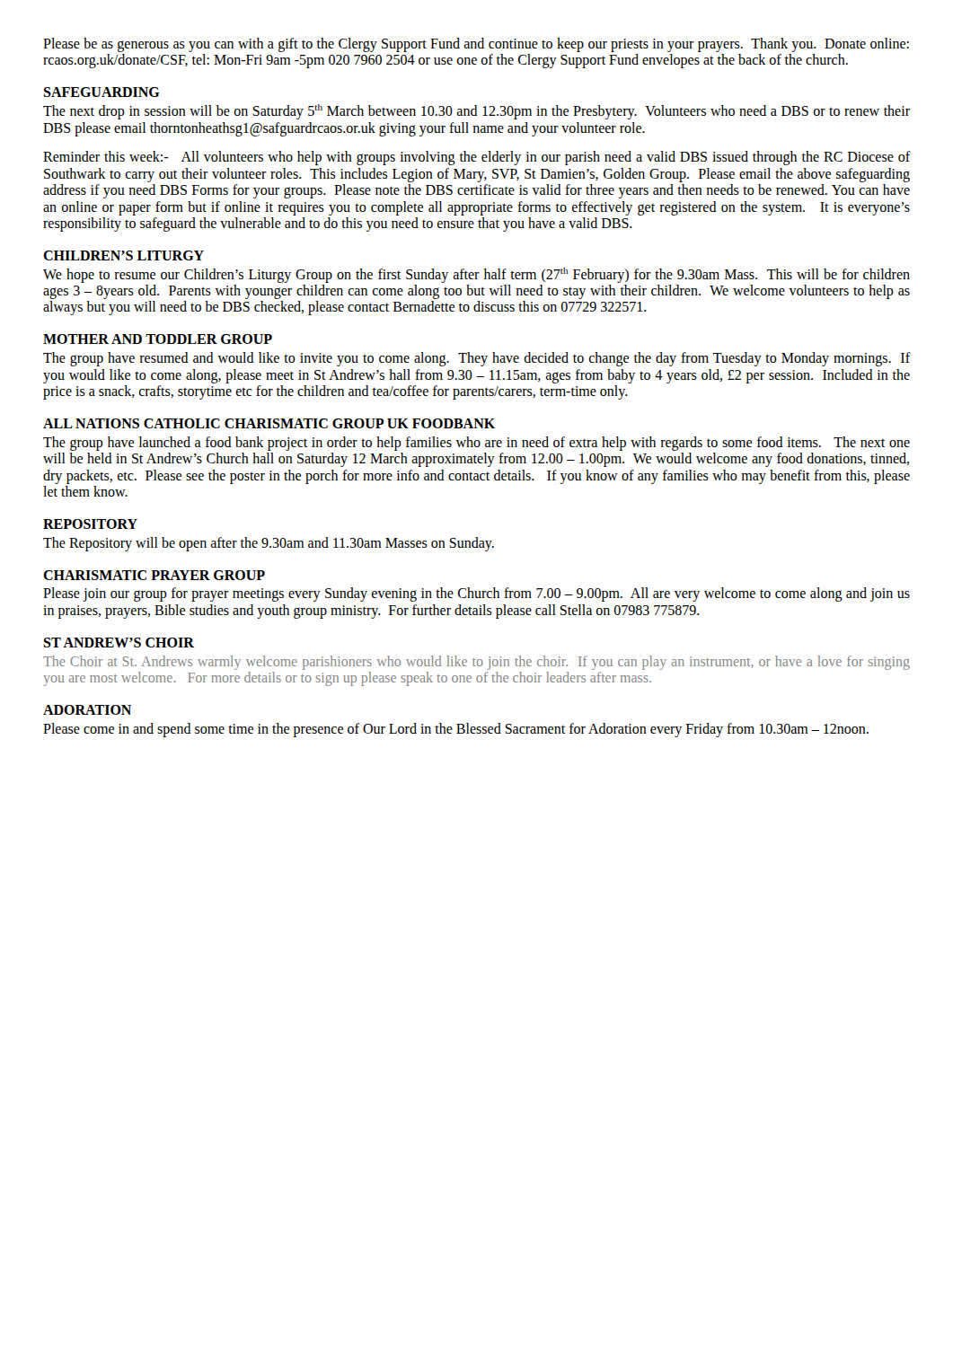Please be as generous as you can with a gift to the Clergy Support Fund and continue to keep our priests in your prayers. Thank you. Donate online: rcaos.org.uk/donate/CSF, tel: Mon-Fri 9am -5pm 020 7960 2504 or use one of the Clergy Support Fund envelopes at the back of the church.
Safeguarding
The next drop in session will be on Saturday 5th March between 10.30 and 12.30pm in the Presbytery. Volunteers who need a DBS or to renew their DBS please email thorntonheathsg1@safguardrcaos.or.uk giving your full name and your volunteer role.
Reminder this week:- All volunteers who help with groups involving the elderly in our parish need a valid DBS issued through the RC Diocese of Southwark to carry out their volunteer roles. This includes Legion of Mary, SVP, St Damien’s, Golden Group. Please email the above safeguarding address if you need DBS Forms for your groups. Please note the DBS certificate is valid for three years and then needs to be renewed. You can have an online or paper form but if online it requires you to complete all appropriate forms to effectively get registered on the system. It is everyone’s responsibility to safeguard the vulnerable and to do this you need to ensure that you have a valid DBS.
Children’s Liturgy
We hope to resume our Children’s Liturgy Group on the first Sunday after half term (27th February) for the 9.30am Mass. This will be for children ages 3 – 8years old. Parents with younger children can come along too but will need to stay with their children. We welcome volunteers to help as always but you will need to be DBS checked, please contact Bernadette to discuss this on 07729 322571.
Mother and Toddler Group
The group have resumed and would like to invite you to come along. They have decided to change the day from Tuesday to Monday mornings. If you would like to come along, please meet in St Andrew’s hall from 9.30 – 11.15am, ages from baby to 4 years old, £2 per session. Included in the price is a snack, crafts, storytime etc for the children and tea/coffee for parents/carers, term-time only.
All Nations Catholic Charismatic Group UK Foodbank
The group have launched a food bank project in order to help families who are in need of extra help with regards to some food items. The next one will be held in St Andrew’s Church hall on Saturday 12 March approximately from 12.00 – 1.00pm. We would welcome any food donations, tinned, dry packets, etc. Please see the poster in the porch for more info and contact details. If you know of any families who may benefit from this, please let them know.
Repository
The Repository will be open after the 9.30am and 11.30am Masses on Sunday.
Charismatic Prayer Group
Please join our group for prayer meetings every Sunday evening in the Church from 7.00 – 9.00pm. All are very welcome to come along and join us in praises, prayers, Bible studies and youth group ministry. For further details please call Stella on 07983 775879.
St Andrew’s Choir
The Choir at St. Andrews warmly welcome parishioners who would like to join the choir. If you can play an instrument, or have a love for singing you are most welcome. For more details or to sign up please speak to one of the choir leaders after mass.
Adoration
Please come in and spend some time in the presence of Our Lord in the Blessed Sacrament for Adoration every Friday from 10.30am – 12noon.